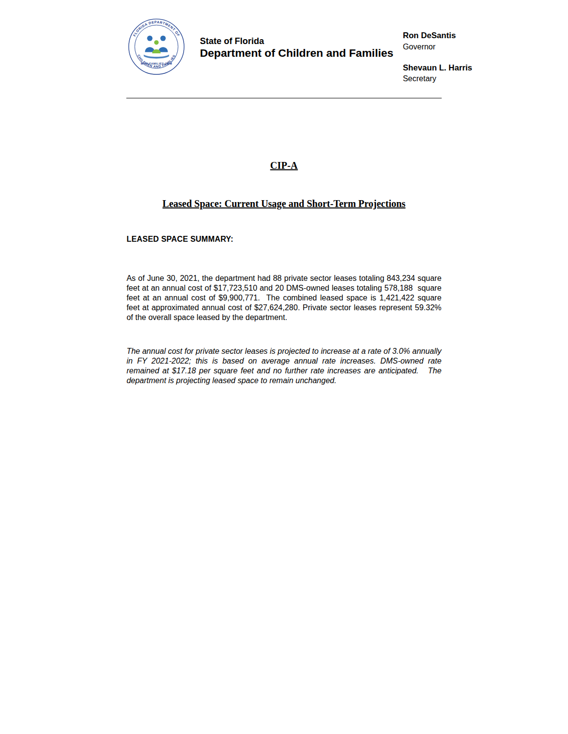FLORIDA DEPARTMENT OF CHILDREN AND FAMILIES MYFLFAMILIES.COM
State of Florida
Department of Children and Families
Ron DeSantis
Governor
Shevaun L. Harris
Secretary
CIP-A
Leased Space: Current Usage and Short-Term Projections
LEASED SPACE SUMMARY:
As of June 30, 2021, the department had 88 private sector leases totaling 843,234 square feet at an annual cost of $17,723,510 and 20 DMS-owned leases totaling 578,188 square feet at an annual cost of $9,900,771. The combined leased space is 1,421,422 square feet at approximated annual cost of $27,624,280. Private sector leases represent 59.32% of the overall space leased by the department.
The annual cost for private sector leases is projected to increase at a rate of 3.0% annually in FY 2021-2022; this is based on average annual rate increases. DMS-owned rate remained at $17.18 per square feet and no further rate increases are anticipated. The department is projecting leased space to remain unchanged.